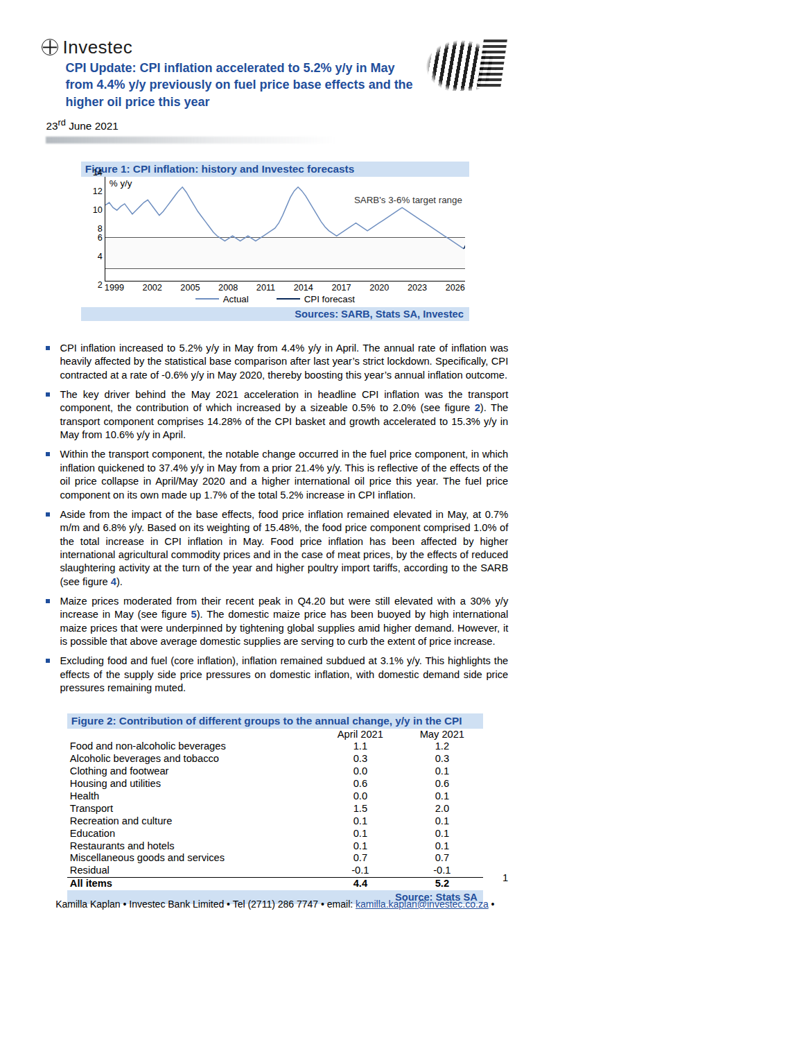Investec
CPI Update: CPI inflation accelerated to 5.2% y/y in May from 4.4% y/y previously on fuel price base effects and the higher oil price this year
23rd June 2021
Figure 1: CPI inflation: history and Investec forecasts
14 12 10 8 6 4 2
% y/y
SARB's 3-6% target range
1999200220052008201120142017202020232026
Actual
CPI forecast
Sources: SARB, Stats SA, Investec
CPI inflation increased to 5.2% y/y in May from 4.4% y/y in April. The annual rate of inflation was heavily affected by the statistical base comparison after last year’s strict lockdown. Specifically, CPI contracted at a rate of -0.6% y/y in May 2020, thereby boosting this year’s annual inflation outcome.
The key driver behind the May 2021 acceleration in headline CPI inflation was the transport component, the contribution of which increased by a sizeable 0.5% to 2.0% (see figure 2). The transport component comprises 14.28% of the CPI basket and growth accelerated to 15.3% y/y in May from 10.6% y/y in April.
Within the transport component, the notable change occurred in the fuel price component, in which inflation quickened to 37.4% y/y in May from a prior 21.4% y/y. This is reflective of the effects of the oil price collapse in April/May 2020 and a higher international oil price this year. The fuel price component on its own made up 1.7% of the total 5.2% increase in CPI inflation.
Aside from the impact of the base effects, food price inflation remained elevated in May, at 0.7% m/m and 6.8% y/y. Based on its weighting of 15.48%, the food price component comprised 1.0% of the total increase in CPI inflation in May. Food price inflation has been affected by higher international agricultural commodity prices and in the case of meat prices, by the effects of reduced slaughtering activity at the turn of the year and higher poultry import tariffs, according to the SARB (see figure 4).
Maize prices moderated from their recent peak in Q4.20 but were still elevated with a 30% y/y increase in May (see figure 5). The domestic maize price has been buoyed by high international maize prices that were underpinned by tightening global supplies amid higher demand. However, it is possible that above average domestic supplies are serving to curb the extent of price increase.
Excluding food and fuel (core inflation), inflation remained subdued at 3.1% y/y. This highlights the effects of the supply side price pressures on domestic inflation, with domestic demand side price pressures remaining muted.
Figure 2: Contribution of different groups to the annual change, y/y in the CPI
| | April 2021 | May 2021 |
| --- | --- | --- |
| Food and non-alcoholic beverages | 1.1 | 1.2 |
| Alcoholic beverages and tobacco | 0.3 | 0.3 |
| Clothing and footwear | 0.0 | 0.1 |
| Housing and utilities | 0.6 | 0.6 |
| Health | 0.0 | 0.1 |
| Transport | 1.5 | 2.0 |
| Recreation and culture | 0.1 | 0.1 |
| Education | 0.1 | 0.1 |
| Restaurants and hotels | 0.1 | 0.1 |
| Miscellaneous goods and services | 0.7 | 0.7 |
| Residual | -0.1 | -0.1 |
| All items | 4.4 | 5.2 |
Source: Stats SA
1
Kamilla Kaplan • Investec Bank Limited • Tel (2711) 286 7747 • email: kamilla.kaplan@investec.co.za •